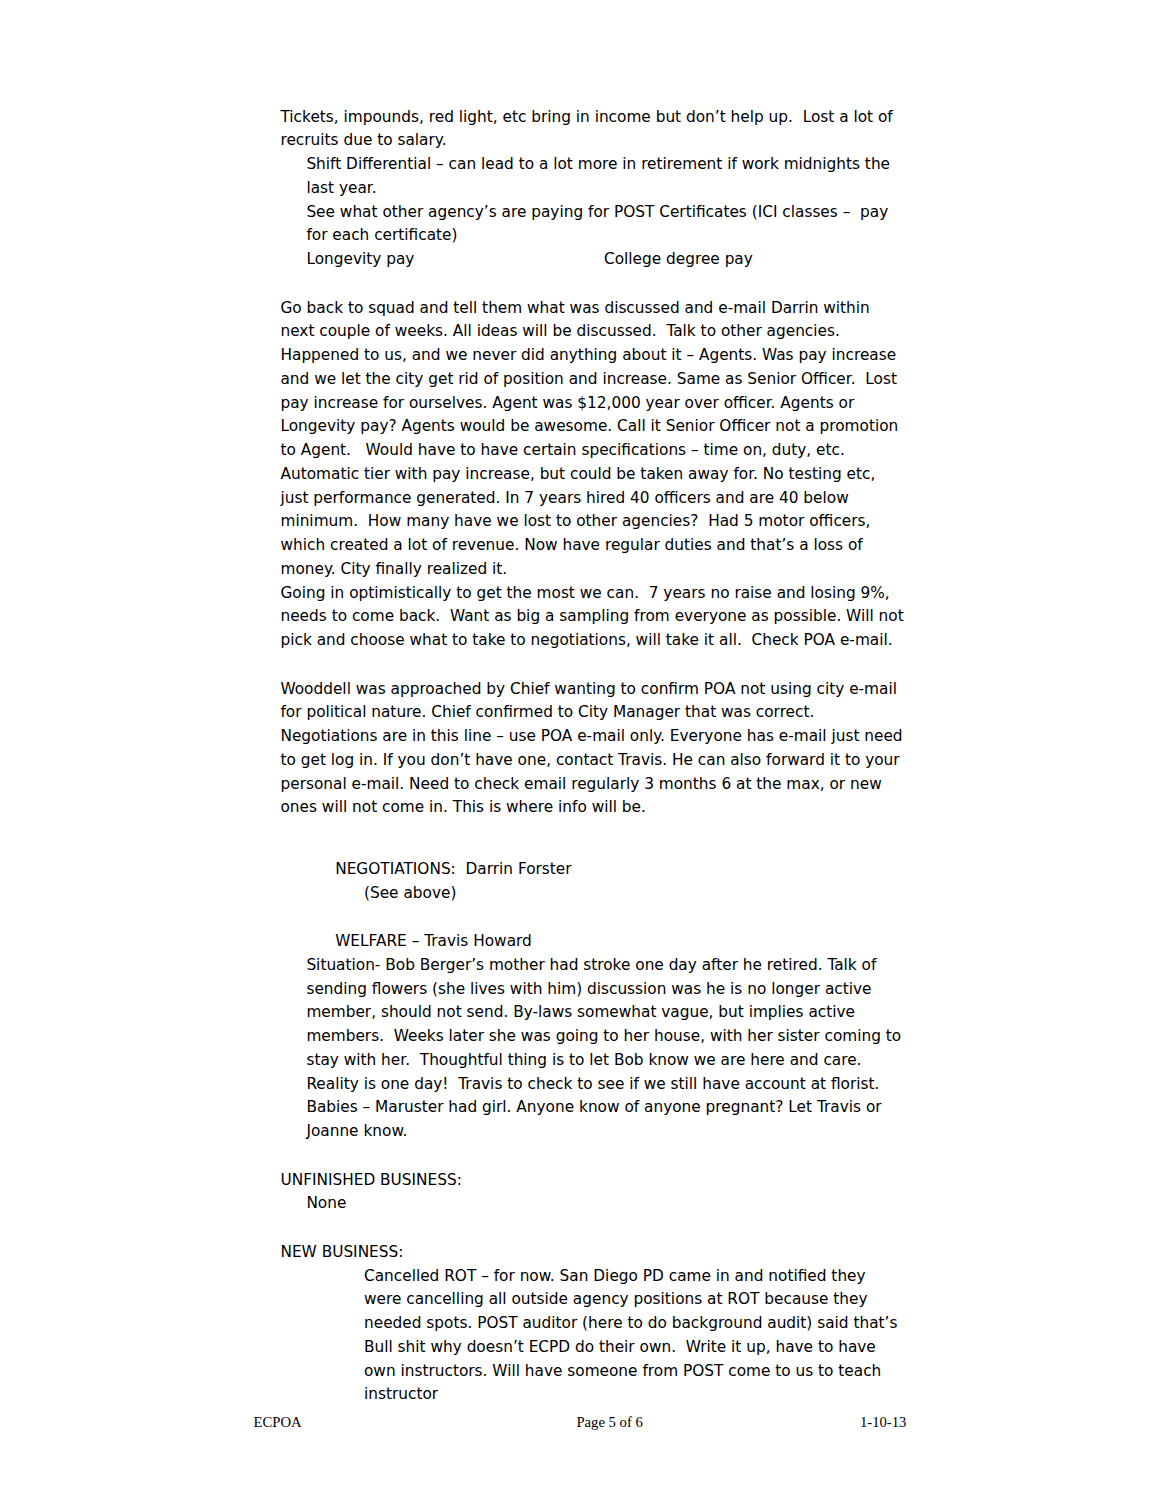Tickets, impounds, red light, etc bring in income but don’t help up. Lost a lot of recruits due to salary.
Shift Differential – can lead to a lot more in retirement if work midnights the last year.
See what other agency’s are paying for POST Certificates (ICI classes – pay for each certificate)
Longevity pay College degree pay
Go back to squad and tell them what was discussed and e-mail Darrin within next couple of weeks. All ideas will be discussed. Talk to other agencies. Happened to us, and we never did anything about it – Agents. Was pay increase and we let the city get rid of position and increase. Same as Senior Officer. Lost pay increase for ourselves. Agent was $12,000 year over officer. Agents or Longevity pay? Agents would be awesome. Call it Senior Officer not a promotion to Agent. Would have to have certain specifications – time on, duty, etc. Automatic tier with pay increase, but could be taken away for. No testing etc, just performance generated. In 7 years hired 40 officers and are 40 below minimum. How many have we lost to other agencies? Had 5 motor officers, which created a lot of revenue. Now have regular duties and that’s a loss of money. City finally realized it.
Going in optimistically to get the most we can. 7 years no raise and losing 9%, needs to come back. Want as big a sampling from everyone as possible. Will not pick and choose what to take to negotiations, will take it all. Check POA e-mail.
Wooddell was approached by Chief wanting to confirm POA not using city e-mail for political nature. Chief confirmed to City Manager that was correct. Negotiations are in this line – use POA e-mail only. Everyone has e-mail just need to get log in. If you don’t have one, contact Travis. He can also forward it to your personal e-mail. Need to check email regularly 3 months 6 at the max, or new ones will not come in. This is where info will be.
NEGOTIATIONS: Darrin Forster
(See above)
WELFARE – Travis Howard
Situation- Bob Berger’s mother had stroke one day after he retired. Talk of sending flowers (she lives with him) discussion was he is no longer active member, should not send. By-laws somewhat vague, but implies active members. Weeks later she was going to her house, with her sister coming to stay with her. Thoughtful thing is to let Bob know we are here and care. Reality is one day! Travis to check to see if we still have account at florist.
Babies – Maruster had girl. Anyone know of anyone pregnant? Let Travis or Joanne know.
UNFINISHED BUSINESS:
None
NEW BUSINESS:
Cancelled ROT – for now. San Diego PD came in and notified they were cancelling all outside agency positions at ROT because they needed spots. POST auditor (here to do background audit) said that’s Bull shit why doesn’t ECPD do their own. Write it up, have to have own instructors. Will have someone from POST come to us to teach instructor
ECPOA Page 5 of 6 1-10-13